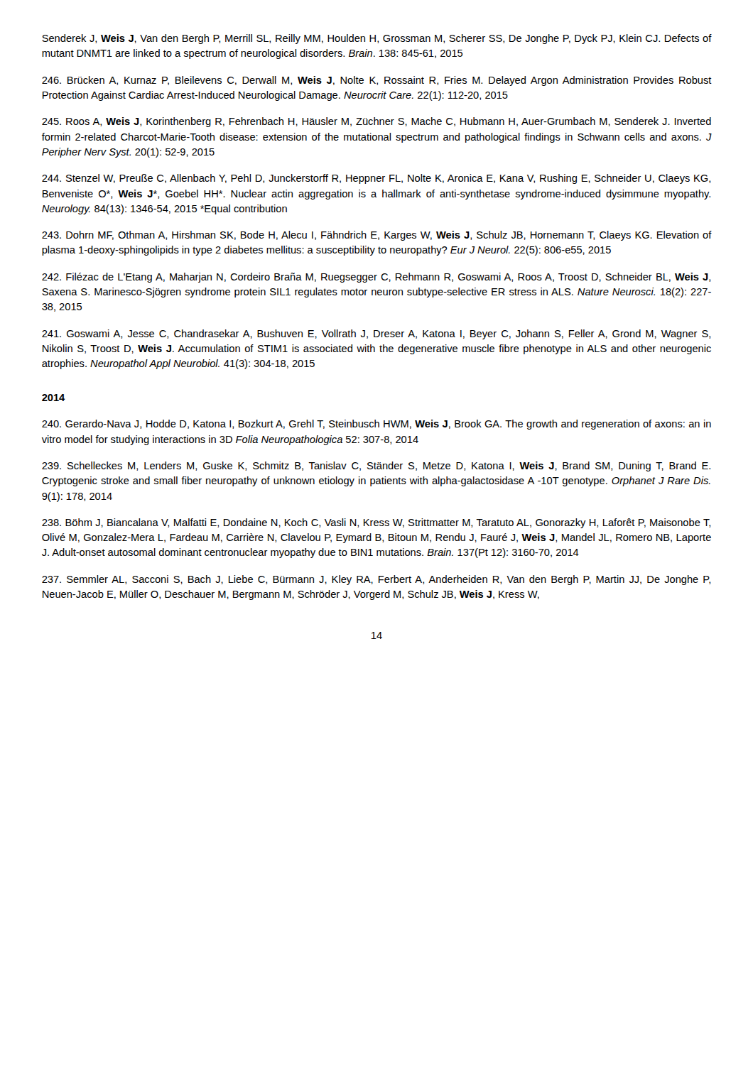Senderek J, Weis J, Van den Bergh P, Merrill SL, Reilly MM, Houlden H, Grossman M, Scherer SS, De Jonghe P, Dyck PJ, Klein CJ. Defects of mutant DNMT1 are linked to a spectrum of neurological disorders. Brain. 138: 845-61, 2015
246. Brücken A, Kurnaz P, Bleilevens C, Derwall M, Weis J, Nolte K, Rossaint R, Fries M. Delayed Argon Administration Provides Robust Protection Against Cardiac Arrest-Induced Neurological Damage. Neurocrit Care. 22(1): 112-20, 2015
245. Roos A, Weis J, Korinthenberg R, Fehrenbach H, Häusler M, Züchner S, Mache C, Hubmann H, Auer-Grumbach M, Senderek J. Inverted formin 2-related Charcot-Marie-Tooth disease: extension of the mutational spectrum and pathological findings in Schwann cells and axons. J Peripher Nerv Syst. 20(1): 52-9, 2015
244. Stenzel W, Preuße C, Allenbach Y, Pehl D, Junckerstorff R, Heppner FL, Nolte K, Aronica E, Kana V, Rushing E, Schneider U, Claeys KG, Benveniste O*, Weis J*, Goebel HH*. Nuclear actin aggregation is a hallmark of anti-synthetase syndrome-induced dysimmune myopathy. Neurology. 84(13): 1346-54, 2015 *Equal contribution
243. Dohrn MF, Othman A, Hirshman SK, Bode H, Alecu I, Fähndrich E, Karges W, Weis J, Schulz JB, Hornemann T, Claeys KG. Elevation of plasma 1-deoxy-sphingolipids in type 2 diabetes mellitus: a susceptibility to neuropathy? Eur J Neurol. 22(5): 806-e55, 2015
242. Filézac de L'Etang A, Maharjan N, Cordeiro Braña M, Ruegsegger C, Rehmann R, Goswami A, Roos A, Troost D, Schneider BL, Weis J, Saxena S. Marinesco-Sjögren syndrome protein SIL1 regulates motor neuron subtype-selective ER stress in ALS. Nature Neurosci. 18(2): 227-38, 2015
241. Goswami A, Jesse C, Chandrasekar A, Bushuven E, Vollrath J, Dreser A, Katona I, Beyer C, Johann S, Feller A, Grond M, Wagner S, Nikolin S, Troost D, Weis J. Accumulation of STIM1 is associated with the degenerative muscle fibre phenotype in ALS and other neurogenic atrophies. Neuropathol Appl Neurobiol. 41(3): 304-18, 2015
2014
240. Gerardo-Nava J, Hodde D, Katona I, Bozkurt A, Grehl T, Steinbusch HWM, Weis J, Brook GA. The growth and regeneration of axons: an in vitro model for studying interactions in 3D Folia Neuropathologica 52: 307-8, 2014
239. Schelleckes M, Lenders M, Guske K, Schmitz B, Tanislav C, Ständer S, Metze D, Katona I, Weis J, Brand SM, Duning T, Brand E. Cryptogenic stroke and small fiber neuropathy of unknown etiology in patients with alpha-galactosidase A -10T genotype. Orphanet J Rare Dis. 9(1): 178, 2014
238. Böhm J, Biancalana V, Malfatti E, Dondaine N, Koch C, Vasli N, Kress W, Strittmatter M, Taratuto AL, Gonorazky H, Laforêt P, Maisonobe T, Olivé M, Gonzalez-Mera L, Fardeau M, Carrière N, Clavelou P, Eymard B, Bitoun M, Rendu J, Fauré J, Weis J, Mandel JL, Romero NB, Laporte J. Adult-onset autosomal dominant centronuclear myopathy due to BIN1 mutations. Brain. 137(Pt 12): 3160-70, 2014
237. Semmler AL, Sacconi S, Bach J, Liebe C, Bürmann J, Kley RA, Ferbert A, Anderheiden R, Van den Bergh P, Martin JJ, De Jonghe P, Neuen-Jacob E, Müller O, Deschauer M, Bergmann M, Schröder J, Vorgerd M, Schulz JB, Weis J, Kress W,
14